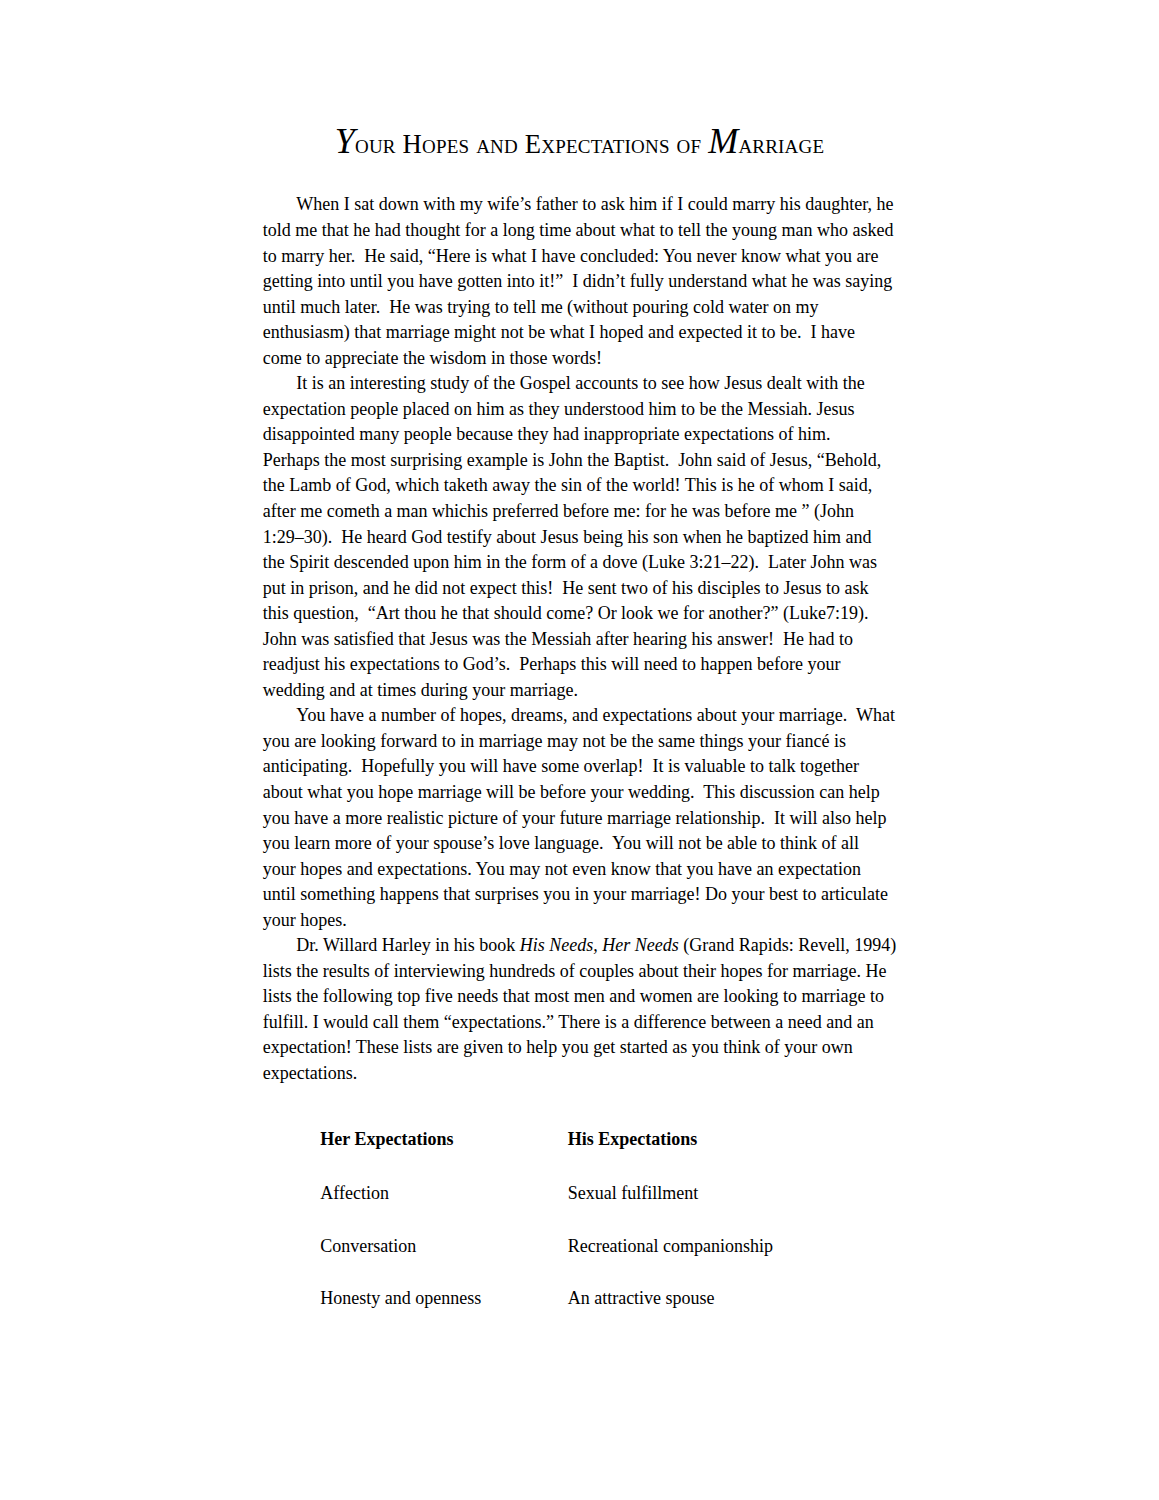Your Hopes and Expectations of Marriage
When I sat down with my wife’s father to ask him if I could marry his daughter, he told me that he had thought for a long time about what to tell the young man who asked to marry her. He said, “Here is what I have concluded: You never know what you are getting into until you have gotten into it!” I didn’t fully understand what he was saying until much later. He was trying to tell me (without pouring cold water on my enthusiasm) that marriage might not be what I hoped and expected it to be. I have come to appreciate the wisdom in those words!
It is an interesting study of the Gospel accounts to see how Jesus dealt with the expectation people placed on him as they understood him to be the Messiah. Jesus disappointed many people because they had inappropriate expectations of him. Perhaps the most surprising example is John the Baptist. John said of Jesus, “Behold, the Lamb of God, which taketh away the sin of the world! This is he of whom I said, after me cometh a man whichis preferred before me: for he was before me ” (John 1:29–30). He heard God testify about Jesus being his son when he baptized him and the Spirit descended upon him in the form of a dove (Luke 3:21–22). Later John was put in prison, and he did not expect this! He sent two of his disciples to Jesus to ask this question, “Art thou he that should come? Or look we for another?” (Luke7:19). John was satisfied that Jesus was the Messiah after hearing his answer! He had to readjust his expectations to God’s. Perhaps this will need to happen before your wedding and at times during your marriage.
You have a number of hopes, dreams, and expectations about your marriage. What you are looking forward to in marriage may not be the same things your fiancé is anticipating. Hopefully you will have some overlap! It is valuable to talk together about what you hope marriage will be before your wedding. This discussion can help you have a more realistic picture of your future marriage relationship. It will also help you learn more of your spouse’s love language. You will not be able to think of all your hopes and expectations. You may not even know that you have an expectation until something happens that surprises you in your marriage! Do your best to articulate your hopes.
Dr. Willard Harley in his book His Needs, Her Needs (Grand Rapids: Revell, 1994) lists the results of interviewing hundreds of couples about their hopes for marriage. He lists the following top five needs that most men and women are looking to marriage to fulfill. I would call them “expectations.” There is a difference between a need and an expectation! These lists are given to help you get started as you think of your own expectations.
| Her Expectations | His Expectations |
| --- | --- |
| Affection | Sexual fulfillment |
| Conversation | Recreational companionship |
| Honesty and openness | An attractive spouse |